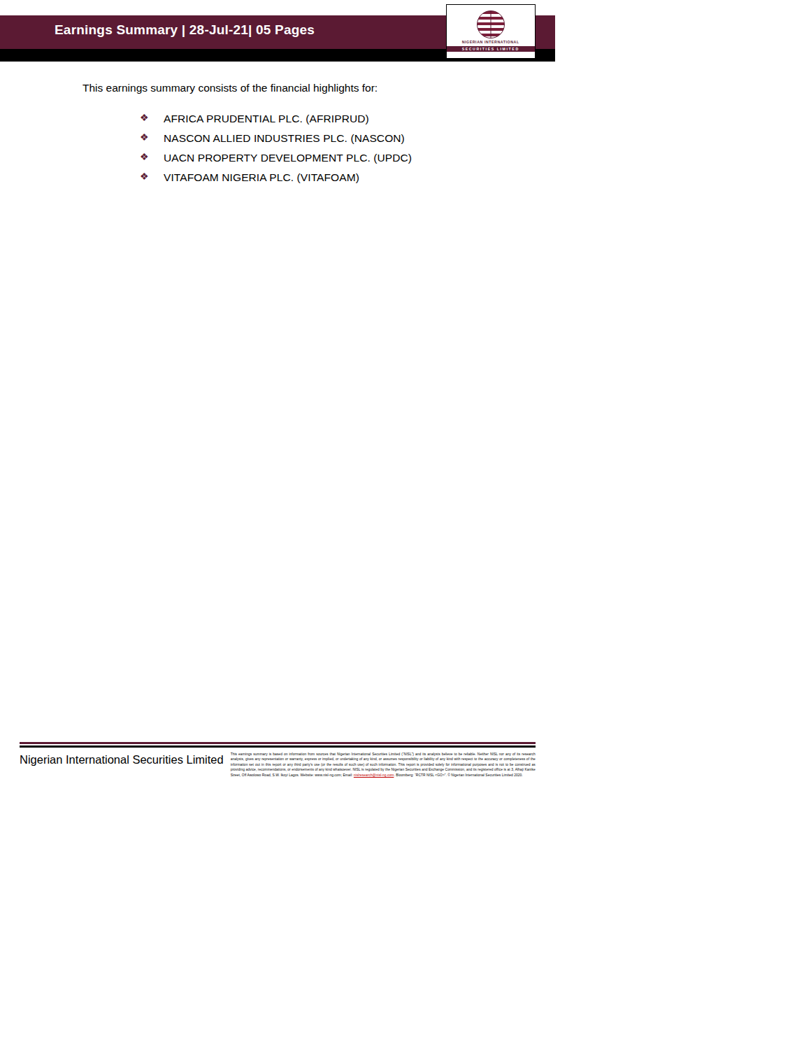Earnings Summary | 28-Jul-21| 05 Pages
NIGERIAN INTERNATIONAL
SECURITIES LIMITED
This earnings summary consists of the financial highlights for:
AFRICA PRUDENTIAL PLC. (AFRIPRUD)
NASCON ALLIED INDUSTRIES PLC. (NASCON)
UACN PROPERTY DEVELOPMENT PLC. (UPDC)
VITAFOAM NIGERIA PLC. (VITAFOAM)
Nigerian International Securities Limited
This earnings summary is based on information from sources that Nigerian International Securities Limited (“NISL”) and its analysts believe to be reliable. Neither NISL nor any of its research analysts, gives any representation or warranty, express or implied, or undertaking of any kind, or assumes responsibility or liability of any kind with respect to the accuracy or completeness of the information set out in this report or any third party’s use (or the results of such use) of such information. This report is provided solely for informational purposes and is not to be construed as providing advice, recommendations, or endorsements of any kind whatsoever. NISL is regulated by the Nigerian Securities and Exchange Commission, and its registered office is at 3, Alhaji Kanike Street, Off Awolowo Road, S.W. Ikoyi Lagos. Website: www.nisl-ng.com; Email: nislresearch@nisl-ng.com. Bloomberg: “RCTR NISL <GO>”. © Nigerian International Securities Limited 2020.